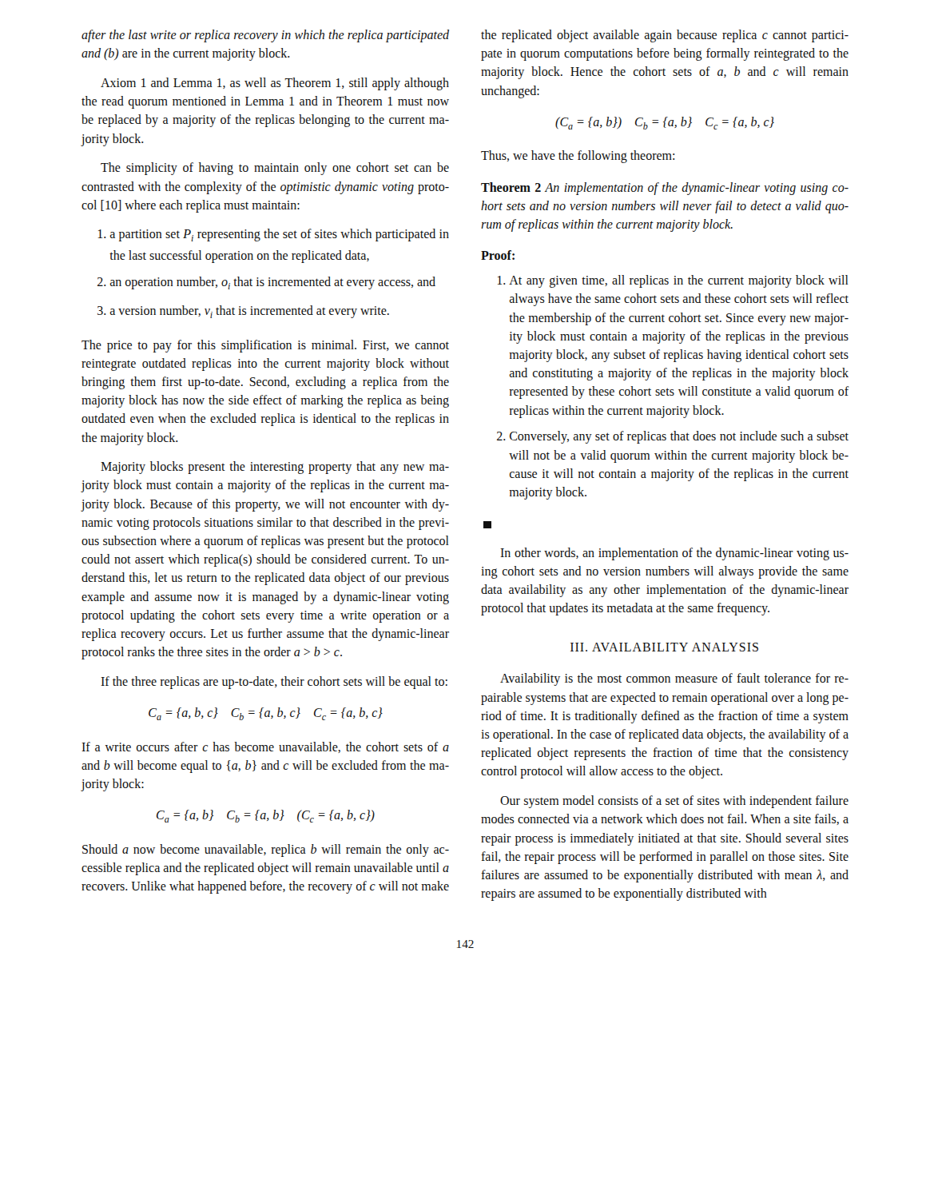after the last write or replica recovery in which the replica participated and (b) are in the current majority block.
Axiom 1 and Lemma 1, as well as Theorem 1, still apply although the read quorum mentioned in Lemma 1 and in Theorem 1 must now be replaced by a majority of the replicas belonging to the current majority block.
The simplicity of having to maintain only one cohort set can be contrasted with the complexity of the optimistic dynamic voting protocol [10] where each replica must maintain:
a partition set Pi representing the set of sites which participated in the last successful operation on the replicated data,
an operation number, oi that is incremented at every access, and
a version number, vi that is incremented at every write.
The price to pay for this simplification is minimal. First, we cannot reintegrate outdated replicas into the current majority block without bringing them first up-to-date. Second, excluding a replica from the majority block has now the side effect of marking the replica as being outdated even when the excluded replica is identical to the replicas in the majority block.
Majority blocks present the interesting property that any new majority block must contain a majority of the replicas in the current majority block. Because of this property, we will not encounter with dynamic voting protocols situations similar to that described in the previous subsection where a quorum of replicas was present but the protocol could not assert which replica(s) should be considered current. To understand this, let us return to the replicated data object of our previous example and assume now it is managed by a dynamic-linear voting protocol updating the cohort sets every time a write operation or a replica recovery occurs. Let us further assume that the dynamic-linear protocol ranks the three sites in the order a > b > c.
If the three replicas are up-to-date, their cohort sets will be equal to:
Ca = {a, b, c} Cb = {a, b, c} Cc = {a, b, c}
If a write occurs after c has become unavailable, the cohort sets of a and b will become equal to {a, b} and c will be excluded from the majority block:
Ca = {a, b} Cb = {a, b} (Cc = {a, b, c})
Should a now become unavailable, replica b will remain the only accessible replica and the replicated object will remain unavailable until a recovers. Unlike what happened before, the recovery of c will not make the replicated object available again because replica c cannot participate in quorum computations before being formally reintegrated to the majority block. Hence the cohort sets of a, b and c will remain unchanged:
(Ca = {a, b}) Cb = {a, b} Cc = {a, b, c}
Thus, we have the following theorem:
Theorem 2 An implementation of the dynamic-linear voting using cohort sets and no version numbers will never fail to detect a valid quorum of replicas within the current majority block.
Proof:
At any given time, all replicas in the current majority block will always have the same cohort sets and these cohort sets will reflect the membership of the current cohort set. Since every new majority block must contain a majority of the replicas in the previous majority block, any subset of replicas having identical cohort sets and constituting a majority of the replicas in the majority block represented by these cohort sets will constitute a valid quorum of replicas within the current majority block.
Conversely, any set of replicas that does not include such a subset will not be a valid quorum within the current majority block because it will not contain a majority of the replicas in the current majority block.
In other words, an implementation of the dynamic-linear voting using cohort sets and no version numbers will always provide the same data availability as any other implementation of the dynamic-linear protocol that updates its metadata at the same frequency.
III. AVAILABILITY ANALYSIS
Availability is the most common measure of fault tolerance for repairable systems that are expected to remain operational over a long period of time. It is traditionally defined as the fraction of time a system is operational. In the case of replicated data objects, the availability of a replicated object represents the fraction of time that the consistency control protocol will allow access to the object.
Our system model consists of a set of sites with independent failure modes connected via a network which does not fail. When a site fails, a repair process is immediately initiated at that site. Should several sites fail, the repair process will be performed in parallel on those sites. Site failures are assumed to be exponentially distributed with mean λ, and repairs are assumed to be exponentially distributed with
142